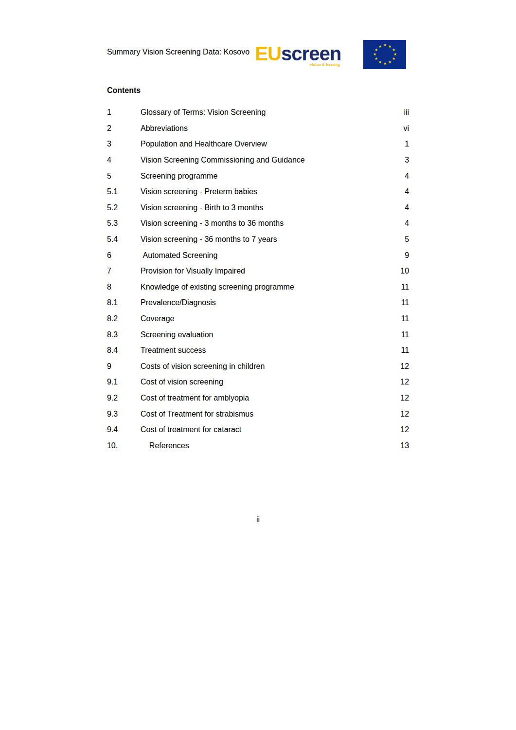Summary Vision Screening Data: Kosovo
EU screen
vision & hearing
★ ★ ★ ★ ★ ★ ★ ★ ★ ★ ★ ★
Contents
| 1 | Glossary of Terms: Vision Screening | iii |
| 2 | Abbreviations | vi |
| 3 | Population and Healthcare Overview | 1 |
| 4 | Vision Screening Commissioning and Guidance | 3 |
| 5 | Screening programme | 4 |
| 5.1 | Vision screening - Preterm babies | 4 |
| 5.2 | Vision screening - Birth to 3 months | 4 |
| 5.3 | Vision screening - 3 months to 36 months | 4 |
| 5.4 | Vision screening - 36 months to 7 years | 5 |
| 6 | Automated Screening | 9 |
| 7 | Provision for Visually Impaired | 10 |
| 8 | Knowledge of existing screening programme | 11 |
| 8.1 | Prevalence/Diagnosis | 11 |
| 8.2 | Coverage | 11 |
| 8.3 | Screening evaluation | 11 |
| 8.4 | Treatment success | 11 |
| 9 | Costs of vision screening in children | 12 |
| 9.1 | Cost of vision screening | 12 |
| 9.2 | Cost of treatment for amblyopia | 12 |
| 9.3 | Cost of Treatment for strabismus | 12 |
| 9.4 | Cost of treatment for cataract | 12 |
| 10. | References | 13 |
ii